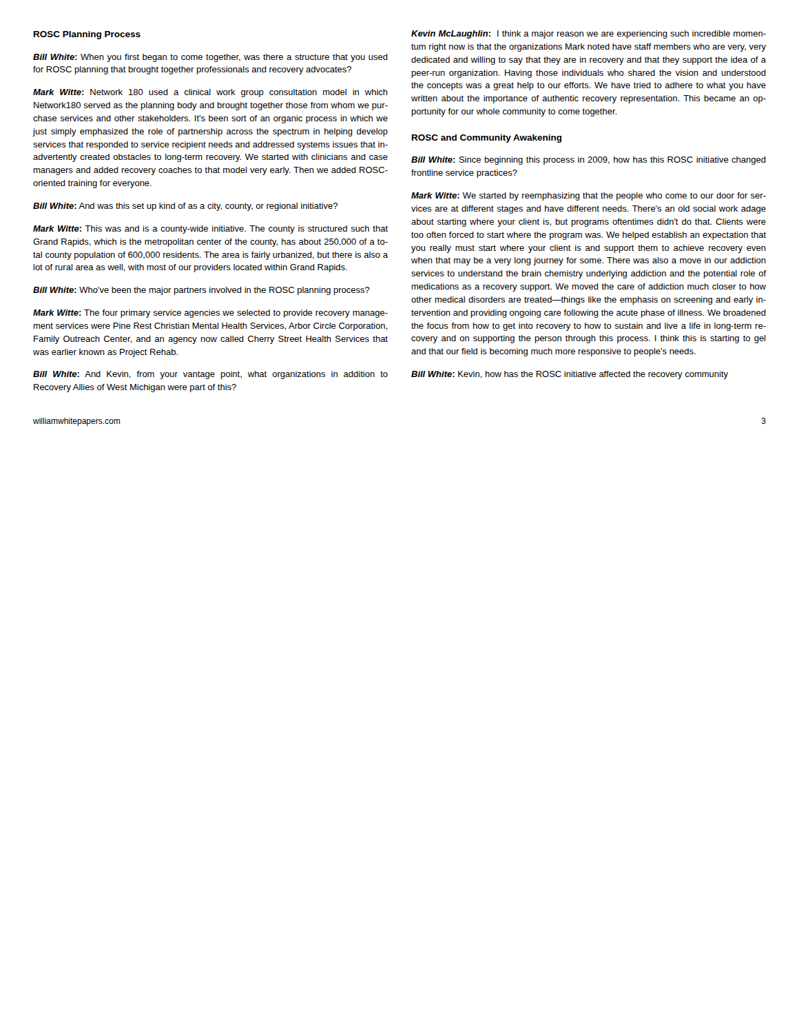ROSC Planning Process
Bill White: When you first began to come together, was there a structure that you used for ROSC planning that brought together professionals and recovery advocates?
Mark Witte: Network 180 used a clinical work group consultation model in which Network180 served as the planning body and brought together those from whom we purchase services and other stakeholders. It's been sort of an organic process in which we just simply emphasized the role of partnership across the spectrum in helping develop services that responded to service recipient needs and addressed systems issues that inadvertently created obstacles to long-term recovery. We started with clinicians and case managers and added recovery coaches to that model very early. Then we added ROSC-oriented training for everyone.
Bill White: And was this set up kind of as a city, county, or regional initiative?
Mark Witte: This was and is a county-wide initiative. The county is structured such that Grand Rapids, which is the metropolitan center of the county, has about 250,000 of a total county population of 600,000 residents. The area is fairly urbanized, but there is also a lot of rural area as well, with most of our providers located within Grand Rapids.
Bill White: Who've been the major partners involved in the ROSC planning process?
Mark Witte: The four primary service agencies we selected to provide recovery management services were Pine Rest Christian Mental Health Services, Arbor Circle Corporation, Family Outreach Center, and an agency now called Cherry Street Health Services that was earlier known as Project Rehab.
Bill White: And Kevin, from your vantage point, what organizations in addition to Recovery Allies of West Michigan were part of this?
Kevin McLaughlin: I think a major reason we are experiencing such incredible momentum right now is that the organizations Mark noted have staff members who are very, very dedicated and willing to say that they are in recovery and that they support the idea of a peer-run organization. Having those individuals who shared the vision and understood the concepts was a great help to our efforts. We have tried to adhere to what you have written about the importance of authentic recovery representation. This became an opportunity for our whole community to come together.
ROSC and Community Awakening
Bill White: Since beginning this process in 2009, how has this ROSC initiative changed frontline service practices?
Mark Witte: We started by reemphasizing that the people who come to our door for services are at different stages and have different needs. There's an old social work adage about starting where your client is, but programs oftentimes didn't do that. Clients were too often forced to start where the program was. We helped establish an expectation that you really must start where your client is and support them to achieve recovery even when that may be a very long journey for some. There was also a move in our addiction services to understand the brain chemistry underlying addiction and the potential role of medications as a recovery support. We moved the care of addiction much closer to how other medical disorders are treated—things like the emphasis on screening and early intervention and providing ongoing care following the acute phase of illness. We broadened the focus from how to get into recovery to how to sustain and live a life in long-term recovery and on supporting the person through this process. I think this is starting to gel and that our field is becoming much more responsive to people's needs.
Bill White: Kevin, how has the ROSC initiative affected the recovery community
williamwhitepapers.com 3